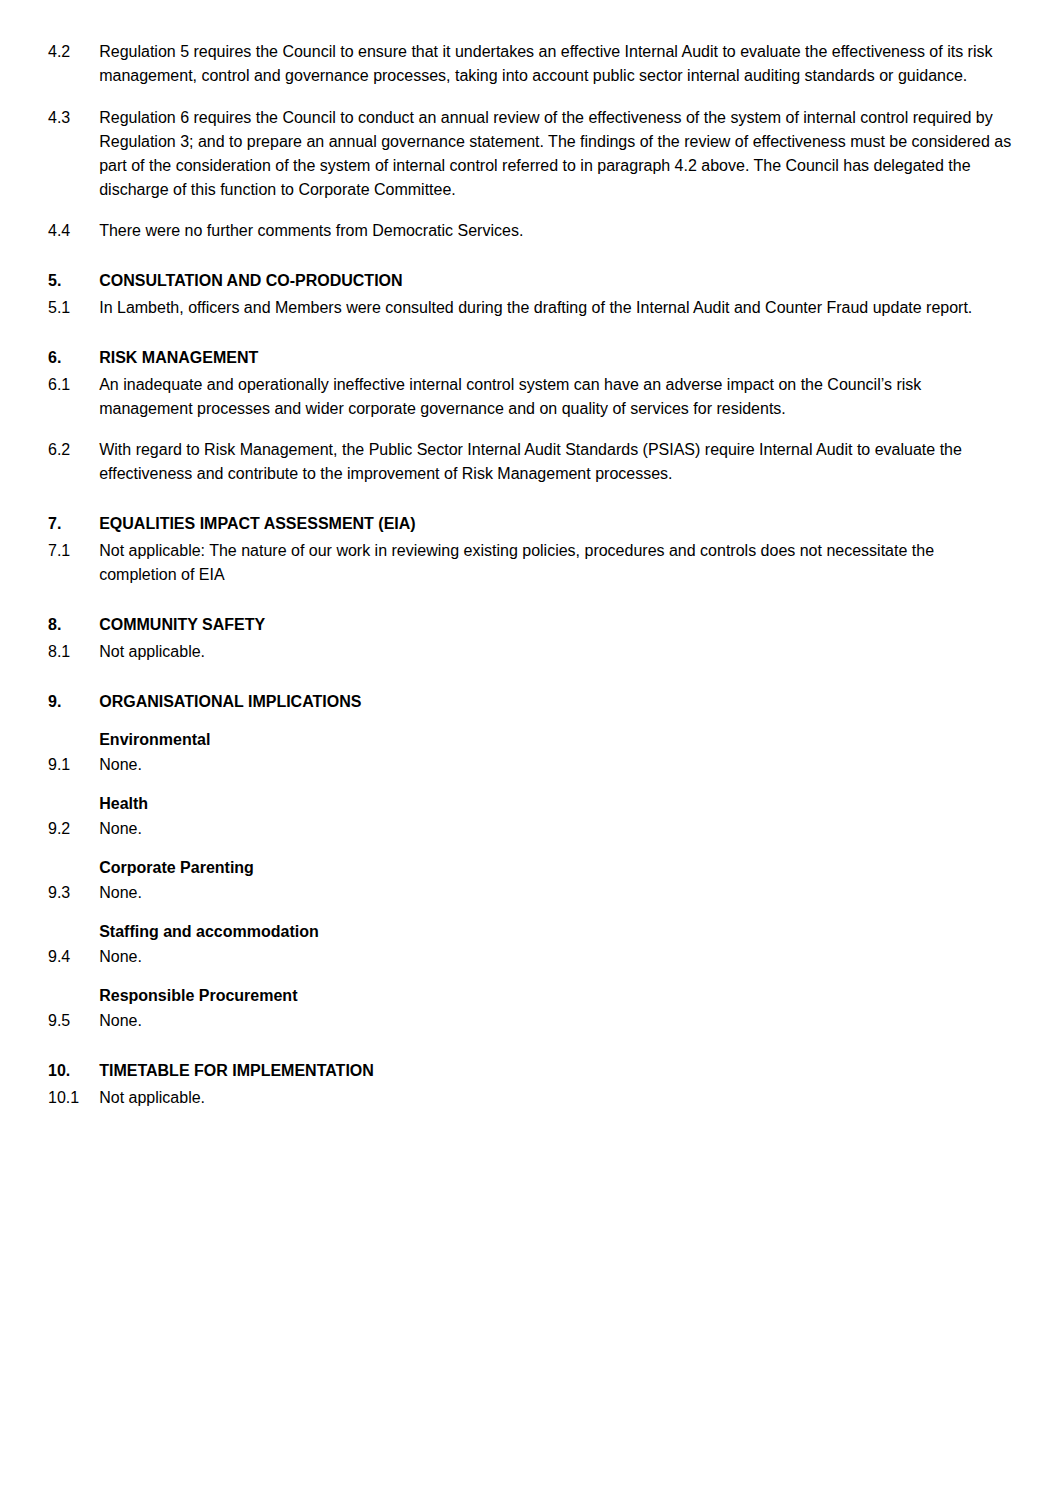4.2
Regulation 5 requires the Council to ensure that it undertakes an effective Internal Audit to evaluate the effectiveness of its risk management, control and governance processes, taking into account public sector internal auditing standards or guidance.
4.3
Regulation 6 requires the Council to conduct an annual review of the effectiveness of the system of internal control required by Regulation 3; and to prepare an annual governance statement. The findings of the review of effectiveness must be considered as part of the consideration of the system of internal control referred to in paragraph 4.2 above. The Council has delegated the discharge of this function to Corporate Committee.
4.4
There were no further comments from Democratic Services.
5. Consultation and Co-Production
5.1
In Lambeth, officers and Members were consulted during the drafting of the Internal Audit and Counter Fraud update report.
6. Risk Management
6.1
An inadequate and operationally ineffective internal control system can have an adverse impact on the Council’s risk management processes and wider corporate governance and on quality of services for residents.
6.2
With regard to Risk Management, the Public Sector Internal Audit Standards (PSIAS) require Internal Audit to evaluate the effectiveness and contribute to the improvement of Risk Management processes.
7. Equalities Impact Assessment (EIA)
7.1
Not applicable: The nature of our work in reviewing existing policies, procedures and controls does not necessitate the completion of EIA
8. Community Safety
8.1
Not applicable.
9. Organisational Implications
Environmental
9.1
None.
Health
9.2
None.
Corporate Parenting
9.3
None.
Staffing and accommodation
9.4
None.
Responsible Procurement
9.5
None.
10. Timetable for Implementation
10.1
Not applicable.